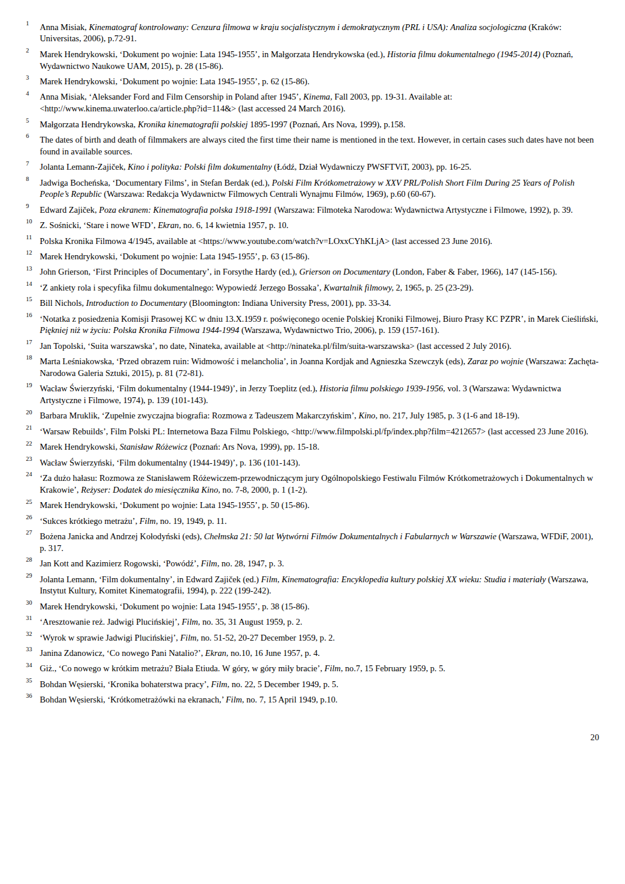Anna Misiak, Kinematograf kontrolowany: Cenzura filmowa w kraju socjalistycznym i demokratycznym (PRL i USA): Analiza socjologiczna (Kraków: Universitas, 2006), p.72-91.
Marek Hendrykowski, ‘Dokument po wojnie: Lata 1945-1955’, in Małgorzata Hendrykowska (ed.), Historia filmu dokumentalnego (1945-2014) (Poznań, Wydawnictwo Naukowe UAM, 2015), p. 28 (15-86).
Marek Hendrykowski, ‘Dokument po wojnie: Lata 1945-1955’, p. 62 (15-86).
Anna Misiak, ‘Aleksander Ford and Film Censorship in Poland after 1945’, Kinema, Fall 2003, pp. 19-31. Available at: <http://www.kinema.uwaterloo.ca/article.php?id=114&> (last accessed 24 March 2016).
Małgorzata Hendrykowska, Kronika kinematografii polskiej 1895-1997 (Poznań, Ars Nova, 1999), p.158.
The dates of birth and death of filmmakers are always cited the first time their name is mentioned in the text. However, in certain cases such dates have not been found in available sources.
Jolanta Lemann-Zajiček, Kino i polityka: Polski film dokumentalny (Łódź, Dział Wydawniczy PWSFTViT, 2003), pp. 16-25.
Jadwiga Bocheńska, ‘Documentary Films’, in Stefan Berdak (ed.), Polski Film Krótkometrażowy w XXV PRL/Polish Short Film During 25 Years of Polish People’s Republic (Warszawa: Redakcja Wydawnictw Filmowych Centrali Wynajmu Filmów, 1969), p.60 (60-67).
Edward Zajiček, Poza ekranem: Kinematografia polska 1918-1991 (Warszawa: Filmoteka Narodowa: Wydawnictwa Artystyczne i Filmowe, 1992), p. 39.
Z. Sośnicki, ‘Stare i nowe WFD’, Ekran, no. 6, 14 kwietnia 1957, p. 10.
Polska Kronika Filmowa 4/1945, available at <https://www.youtube.com/watch?v=LOxxCYhKLjA> (last accessed 23 June 2016).
Marek Hendrykowski, ‘Dokument po wojnie: Lata 1945-1955’, p. 63 (15-86).
John Grierson, ‘First Principles of Documentary’, in Forsythe Hardy (ed.), Grierson on Documentary (London, Faber & Faber, 1966), 147 (145-156).
‘Z ankiety rola i specyfika filmu dokumentalnego: Wypowiedź Jerzego Bossaka’, Kwartalnik filmowy, 2, 1965, p. 25 (23-29).
Bill Nichols, Introduction to Documentary (Bloomington: Indiana University Press, 2001), pp. 33-34.
‘Notatka z posiedzenia Komisji Prasowej KC w dniu 13.X.1959 r. poświęconego ocenie Polskiej Kroniki Filmowej, Biuro Prasy KC PZPR’, in Marek Cieśliński, Piękniej niż w życiu: Polska Kronika Filmowa 1944-1994 (Warszawa, Wydawnictwo Trio, 2006), p. 159 (157-161).
Jan Topolski, ‘Suita warszawska’, no date, Ninateka, available at <http://ninateka.pl/film/suita-warszawska> (last accessed 2 July 2016).
Marta Leśniakowska, ‘Przed obrazem ruin: Widmowość i melancholia’, in Joanna Kordjak and Agnieszka Szewczyk (eds), Zaraz po wojnie (Warszawa: Zachęta-Narodowa Galeria Sztuki, 2015), p. 81 (72-81).
Wacław Świerzyński, ‘Film dokumentalny (1944-1949)’, in Jerzy Toeplitz (ed.), Historia filmu polskiego 1939-1956, vol. 3 (Warszawa: Wydawnictwa Artystyczne i Filmowe, 1974), p. 139 (101-143).
Barbara Mruklik, ‘Zupełnie zwyczajna biografia: Rozmowa z Tadeuszem Makarczyńskim’, Kino, no. 217, July 1985, p. 3 (1-6 and 18-19).
‘Warsaw Rebuilds’, Film Polski PL: Internetowa Baza Filmu Polskiego, <http://www.filmpolski.pl/fp/index.php?film=4212657> (last accessed 23 June 2016).
Marek Hendrykowski, Stanisław Różewicz (Poznań: Ars Nova, 1999), pp. 15-18.
Wacław Świerzyński, ‘Film dokumentalny (1944-1949)’, p. 136 (101-143).
‘Za dużo hałasu: Rozmowa ze Stanisławem Różewiczem-przewodniczącym jury Ogólnopolskiego Festiwalu Filmów Krótkometrażowych i Dokumentalnych w Krakowie’, Reżyser: Dodatek do miesięcznika Kino, no. 7-8, 2000, p. 1 (1-2).
Marek Hendrykowski, ‘Dokument po wojnie: Lata 1945-1955’, p. 50 (15-86).
‘Sukces krótkiego metrażu’, Film, no. 19, 1949, p. 11.
Bożena Janicka and Andrzej Kołodyński (eds), Chełmska 21: 50 lat Wytwórni Filmów Dokumentalnych i Fabularnych w Warszawie (Warszawa, WFDiF, 2001), p. 317.
Jan Kott and Kazimierz Rogowski, ‘Powódź’, Film, no. 28, 1947, p. 3.
Jolanta Lemann, ‘Film dokumentalny’, in Edward Zajiček (ed.) Film, Kinematografia: Encyklopedia kultury polskiej XX wieku: Studia i materiały (Warszawa, Instytut Kultury, Komitet Kinematografii, 1994), p. 222 (199-242).
Marek Hendrykowski, ‘Dokument po wojnie: Lata 1945-1955’, p. 38 (15-86).
‘Aresztowanie reż. Jadwigi Plucińskiej’, Film, no. 35, 31 August 1959, p. 2.
‘Wyrok w sprawie Jadwigi Plucińskiej’, Film, no. 51-52, 20-27 December 1959, p. 2.
Janina Zdanowicz, ‘Co nowego Pani Natalio?’, Ekran, no.10, 16 June 1957, p. 4.
Giż., ‘Co nowego w krótkim metrażu? Biała Etiuda. W góry, w góry miły bracie’, Film, no.7, 15 February 1959, p. 5.
Bohdan Węsierski, ‘Kronika bohaterstwa pracy’, Film, no. 22, 5 December 1949, p. 5.
Bohdan Węsierski, ‘Krótkometrażówki na ekranach,’ Film, no. 7, 15 April 1949, p.10.
20